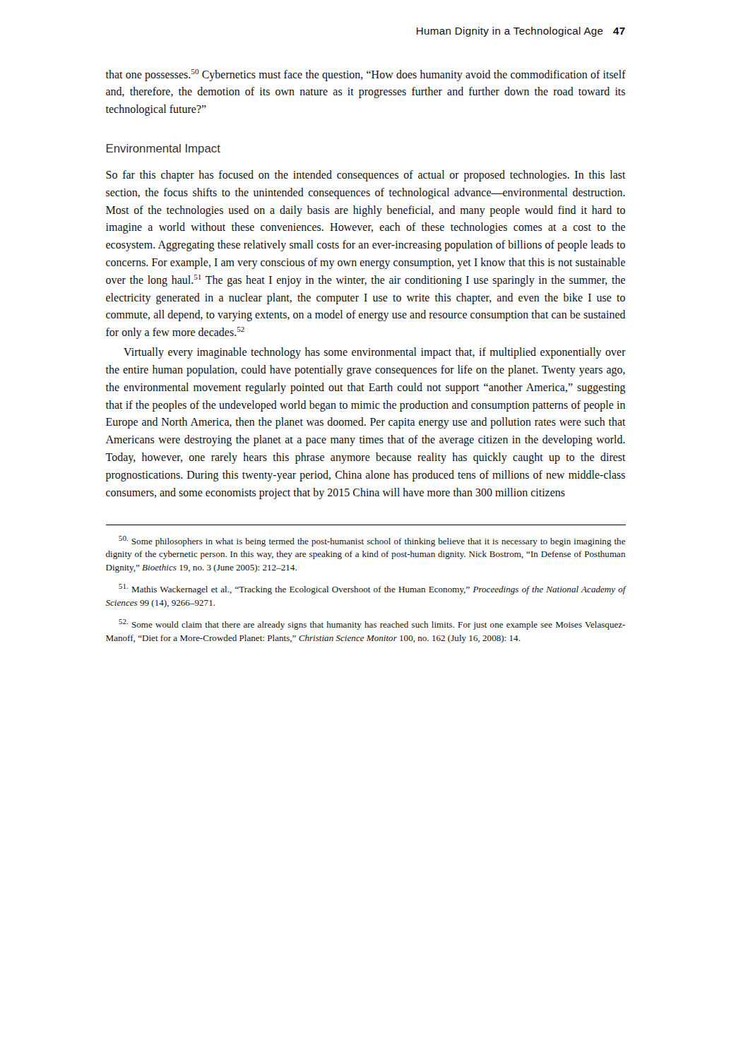Human Dignity in a Technological Age 47
that one possesses.50 Cybernetics must face the question, “How does humanity avoid the commodification of itself and, therefore, the demotion of its own nature as it progresses further and further down the road toward its technological future?”
Environmental Impact
So far this chapter has focused on the intended consequences of actual or proposed technologies. In this last section, the focus shifts to the unintended consequences of technological advance—environmental destruction. Most of the technologies used on a daily basis are highly beneficial, and many people would find it hard to imagine a world without these conveniences. However, each of these technologies comes at a cost to the ecosystem. Aggregating these relatively small costs for an ever-increasing population of billions of people leads to concerns. For example, I am very conscious of my own energy consumption, yet I know that this is not sustainable over the long haul.51 The gas heat I enjoy in the winter, the air conditioning I use sparingly in the summer, the electricity generated in a nuclear plant, the computer I use to write this chapter, and even the bike I use to commute, all depend, to varying extents, on a model of energy use and resource consumption that can be sustained for only a few more decades.52
Virtually every imaginable technology has some environmental impact that, if multiplied exponentially over the entire human population, could have potentially grave consequences for life on the planet. Twenty years ago, the environmental movement regularly pointed out that Earth could not support “another America,” suggesting that if the peoples of the undeveloped world began to mimic the production and consumption patterns of people in Europe and North America, then the planet was doomed. Per capita energy use and pollution rates were such that Americans were destroying the planet at a pace many times that of the average citizen in the developing world. Today, however, one rarely hears this phrase anymore because reality has quickly caught up to the direst prognostications. During this twenty-year period, China alone has produced tens of millions of new middle-class consumers, and some economists project that by 2015 China will have more than 300 million citizens
50. Some philosophers in what is being termed the post-humanist school of thinking believe that it is necessary to begin imagining the dignity of the cybernetic person. In this way, they are speaking of a kind of post-human dignity. Nick Bostrom, “In Defense of Posthuman Dignity,” Bioethics 19, no. 3 (June 2005): 212–214.
51. Mathis Wackernagel et al., “Tracking the Ecological Overshoot of the Human Economy,” Proceedings of the National Academy of Sciences 99 (14), 9266–9271.
52. Some would claim that there are already signs that humanity has reached such limits. For just one example see Moises Velasquez-Manoff, “Diet for a More-Crowded Planet: Plants,” Christian Science Monitor 100, no. 162 (July 16, 2008): 14.